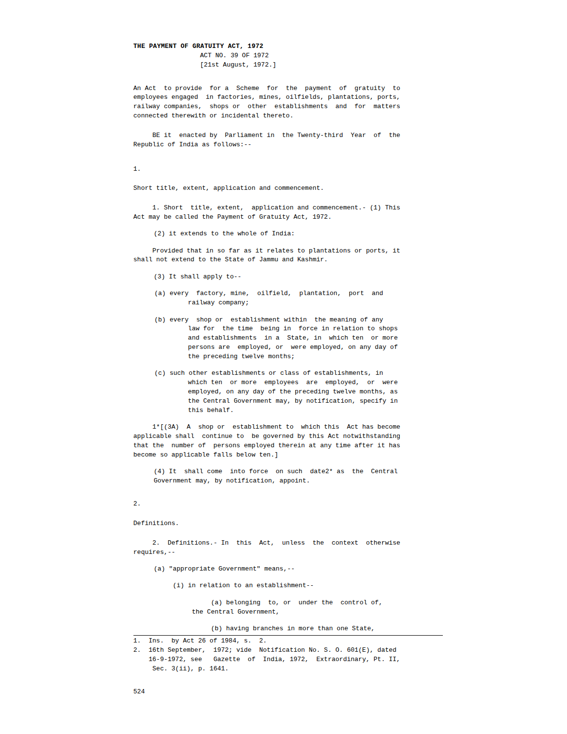THE PAYMENT OF GRATUITY ACT, 1972
ACT NO. 39 OF 1972
[21st August, 1972.]
An Act to provide for a Scheme for the payment of gratuity to employees engaged in factories, mines, oilfields, plantations, ports, railway companies, shops or other establishments and for matters connected therewith or incidental thereto.
BE it enacted by Parliament in the Twenty-third Year of the Republic of India as follows:--
1.
Short title, extent, application and commencement.
1. Short title, extent, application and commencement.- (1) This Act may be called the Payment of Gratuity Act, 1972.
(2) it extends to the whole of India:
Provided that in so far as it relates to plantations or ports, it shall not extend to the State of Jammu and Kashmir.
(3) It shall apply to--
(a) every factory, mine, oilfield, plantation, port and railway company;
(b) every shop or establishment within the meaning of any law for the time being in force in relation to shops and establishments in a State, in which ten or more persons are employed, or were employed, on any day of the preceding twelve months;
(c) such other establishments or class of establishments, in which ten or more employees are employed, or were employed, on any day of the preceding twelve months, as the Central Government may, by notification, specify in this behalf.
1*[(3A) A shop or establishment to which this Act has become applicable shall continue to be governed by this Act notwithstanding that the number of persons employed therein at any time after it has become so applicable falls below ten.]
(4) It shall come into force on such date2* as the Central Government may, by notification, appoint.
2.
Definitions.
2. Definitions.- In this Act, unless the context otherwise requires,--
(a) "appropriate Government" means,--
(i) in relation to an establishment--
(a) belonging to, or under the control of, the Central Government,
(b) having branches in more than one State,
1. Ins. by Act 26 of 1984, s. 2.
2. 16th September, 1972; vide Notification No. S. O. 601(E), dated 16-9-1972, see Gazette of India, 1972, Extraordinary, Pt. II, Sec. 3(ii), p. 1641.
524